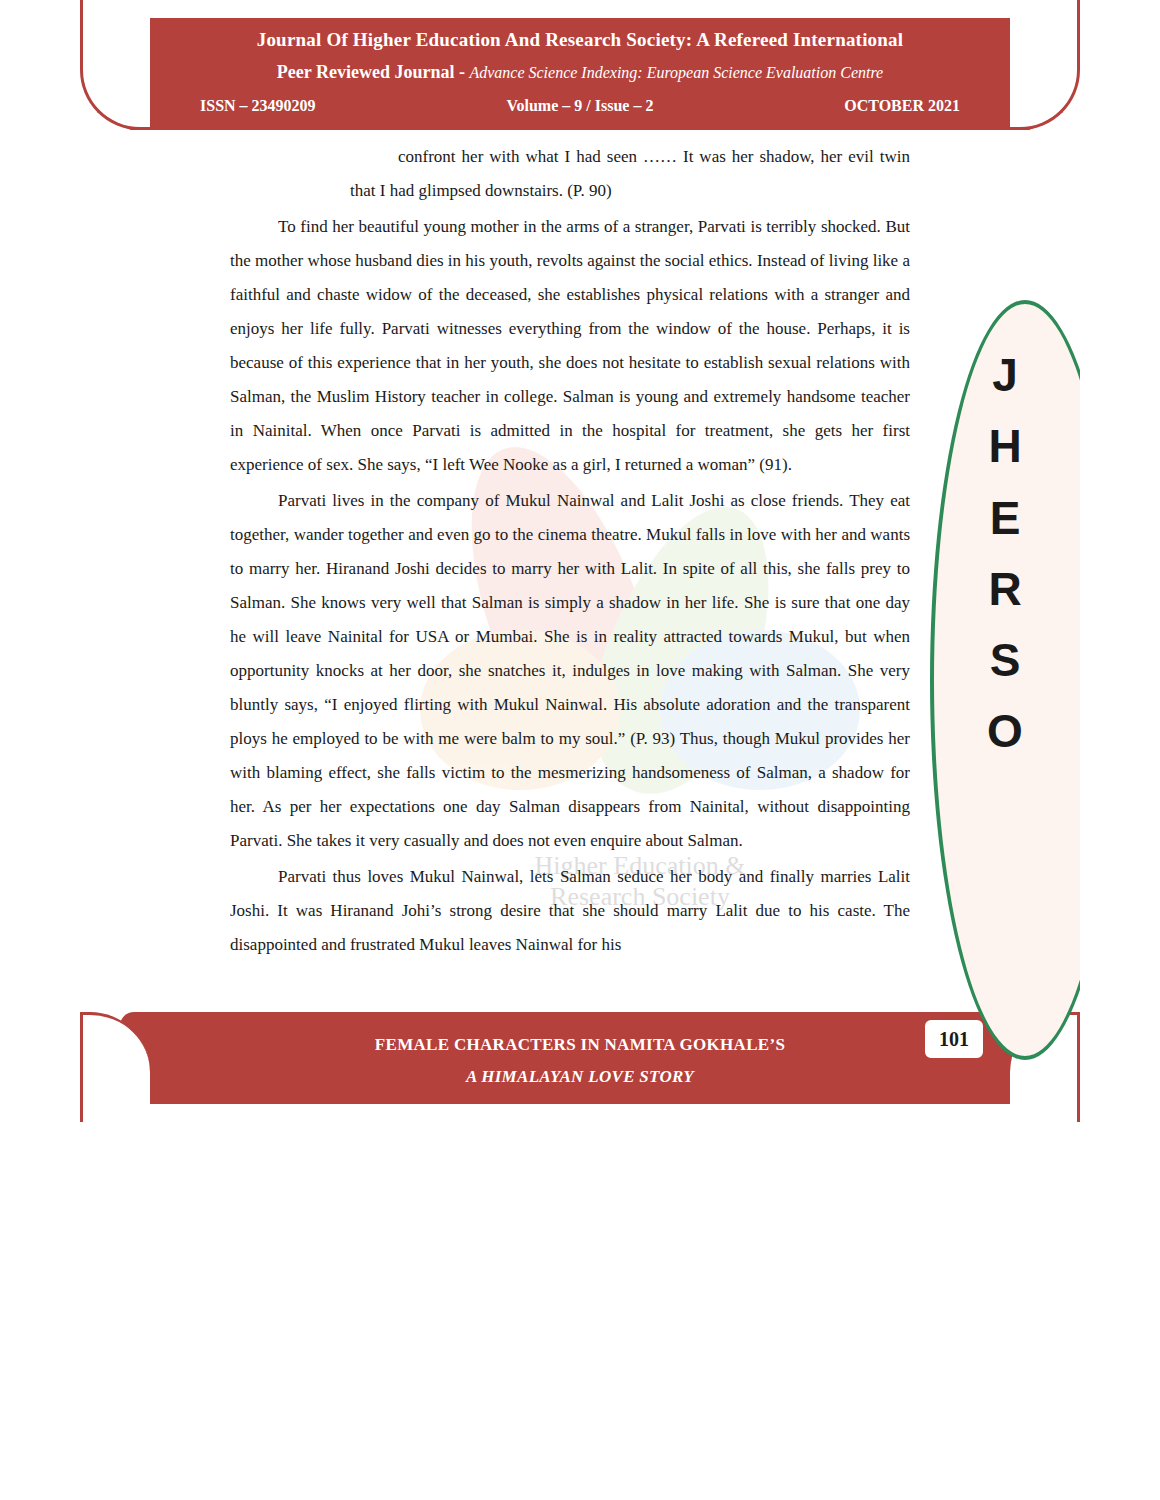Journal Of Higher Education And Research Society: A Refereed International
Peer Reviewed Journal - Advance Science Indexing: European Science Evaluation Centre
ISSN – 23490209 Volume – 9 / Issue – 2 OCTOBER 2021
J
H
E
R
S
O
Higher Education &
Research Society
confront her with what I had seen …… It was her shadow, her evil twin that I had glimpsed downstairs. (P. 90)
To find her beautiful young mother in the arms of a stranger, Parvati is terribly shocked. But the mother whose husband dies in his youth, revolts against the social ethics. Instead of living like a faithful and chaste widow of the deceased, she establishes physical relations with a stranger and enjoys her life fully. Parvati witnesses everything from the window of the house. Perhaps, it is because of this experience that in her youth, she does not hesitate to establish sexual relations with Salman, the Muslim History teacher in college. Salman is young and extremely handsome teacher in Nainital. When once Parvati is admitted in the hospital for treatment, she gets her first experience of sex. She says, “I left Wee Nooke as a girl, I returned a woman” (91).
Parvati lives in the company of Mukul Nainwal and Lalit Joshi as close friends. They eat together, wander together and even go to the cinema theatre. Mukul falls in love with her and wants to marry her. Hiranand Joshi decides to marry her with Lalit. In spite of all this, she falls prey to Salman. She knows very well that Salman is simply a shadow in her life. She is sure that one day he will leave Nainital for USA or Mumbai. She is in reality attracted towards Mukul, but when opportunity knocks at her door, she snatches it, indulges in love making with Salman. She very bluntly says, “I enjoyed flirting with Mukul Nainwal. His absolute adoration and the transparent ploys he employed to be with me were balm to my soul.” (P. 93) Thus, though Mukul provides her with blaming effect, she falls victim to the mesmerizing handsomeness of Salman, a shadow for her. As per her expectations one day Salman disappears from Nainital, without disappointing Parvati. She takes it very casually and does not even enquire about Salman.
Parvati thus loves Mukul Nainwal, lets Salman seduce her body and finally marries Lalit Joshi. It was Hiranand Johi’s strong desire that she should marry Lalit due to his caste. The disappointed and frustrated Mukul leaves Nainwal for his
FEMALE CHARACTERS IN NAMITA GOKHALE’S
A HIMALAYAN LOVE STORY
101